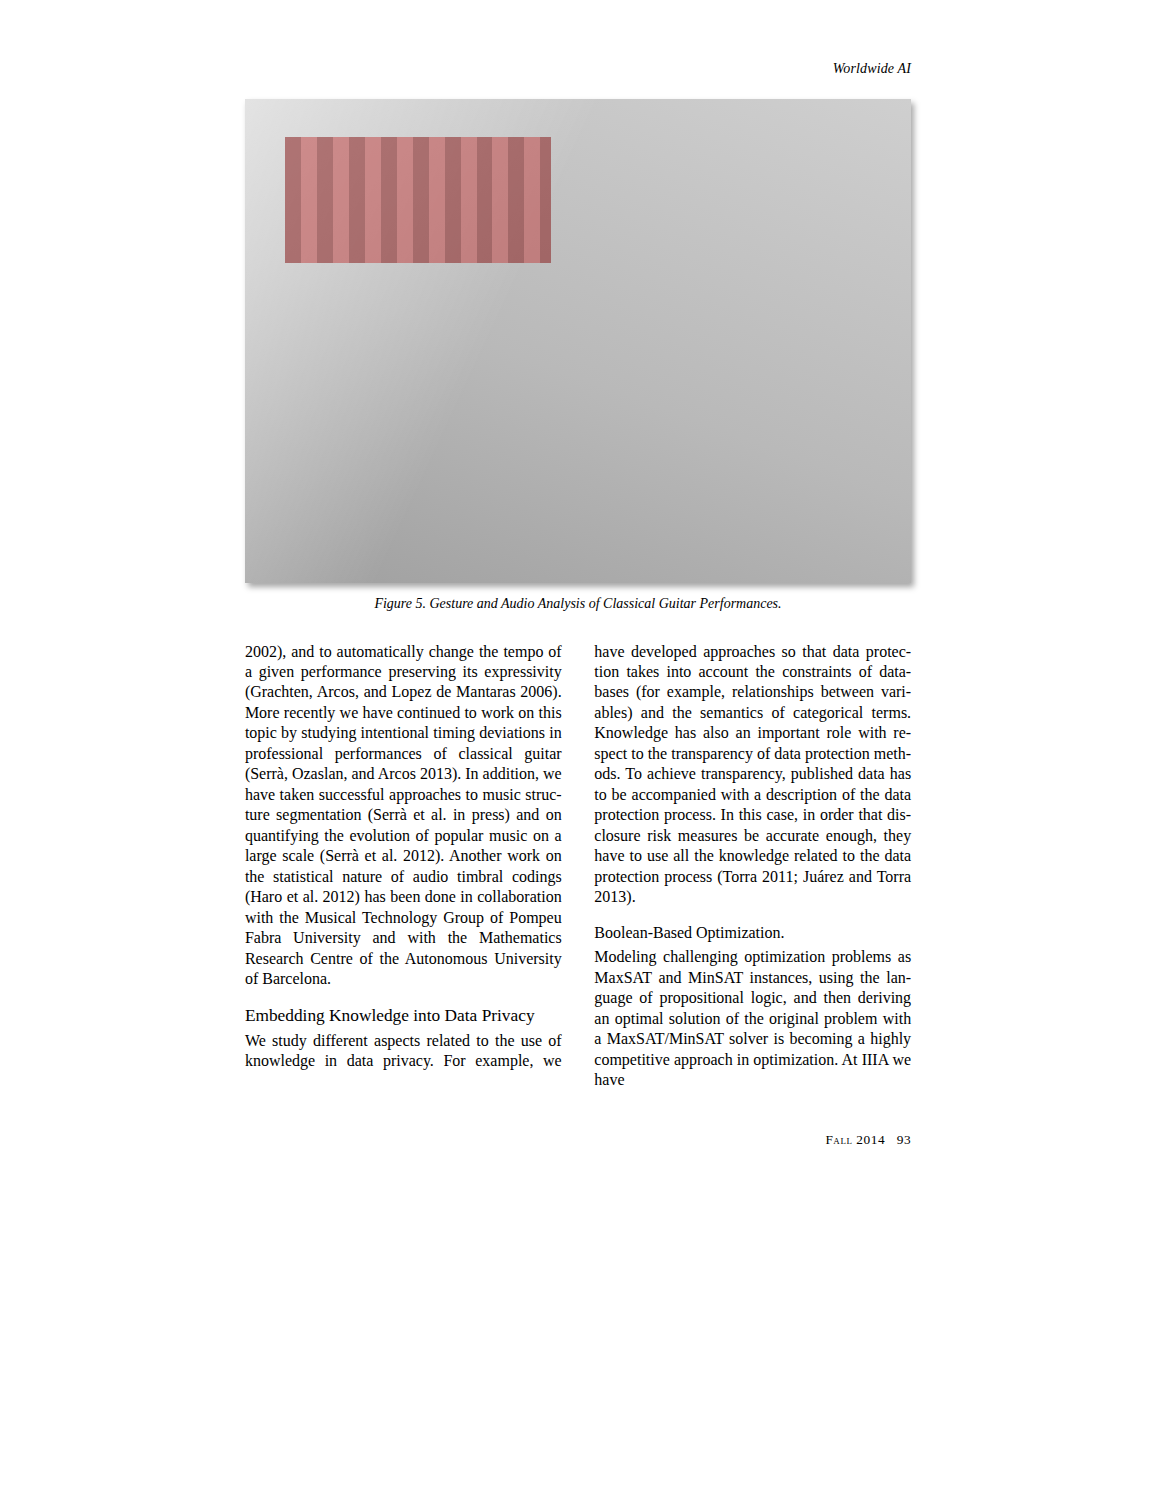Worldwide AI
Figure 5. Gesture and Audio Analysis of Classical Guitar Performances.
2002), and to automatically change the tempo of a given performance preserving its expressivity (Grachten, Arcos, and Lopez de Mantaras 2006). More recently we have continued to work on this topic by studying intentional timing deviations in professional performances of classical guitar (Serrà, Ozaslan, and Arcos 2013). In addition, we have taken successful approaches to music structure segmentation (Serrà et al. in press) and on quantifying the evolution of popular music on a large scale (Serrà et al. 2012). Another work on the statistical nature of audio timbral codings (Haro et al. 2012) has been done in collaboration with the Musical Technology Group of Pompeu Fabra University and with the Mathematics Research Centre of the Autonomous University of Barcelona.
Embedding Knowledge into Data Privacy
We study different aspects related to the use of knowledge in data privacy. For example, we have developed approaches so that data protection takes into account the constraints of databases (for example, relationships between variables) and the semantics of categorical terms. Knowledge has also an important role with respect to the transparency of data protection methods. To achieve transparency, published data has to be accompanied with a description of the data protection process. In this case, in order that disclosure risk measures be accurate enough, they have to use all the knowledge related to the data protection process (Torra 2011; Juárez and Torra 2013).
Boolean-Based Optimization.
Modeling challenging optimization problems as MaxSAT and MinSAT instances, using the language of propositional logic, and then deriving an optimal solution of the original problem with a MaxSAT/MinSAT solver is becoming a highly competitive approach in optimization. At IIIA we have
Fall 2014 93